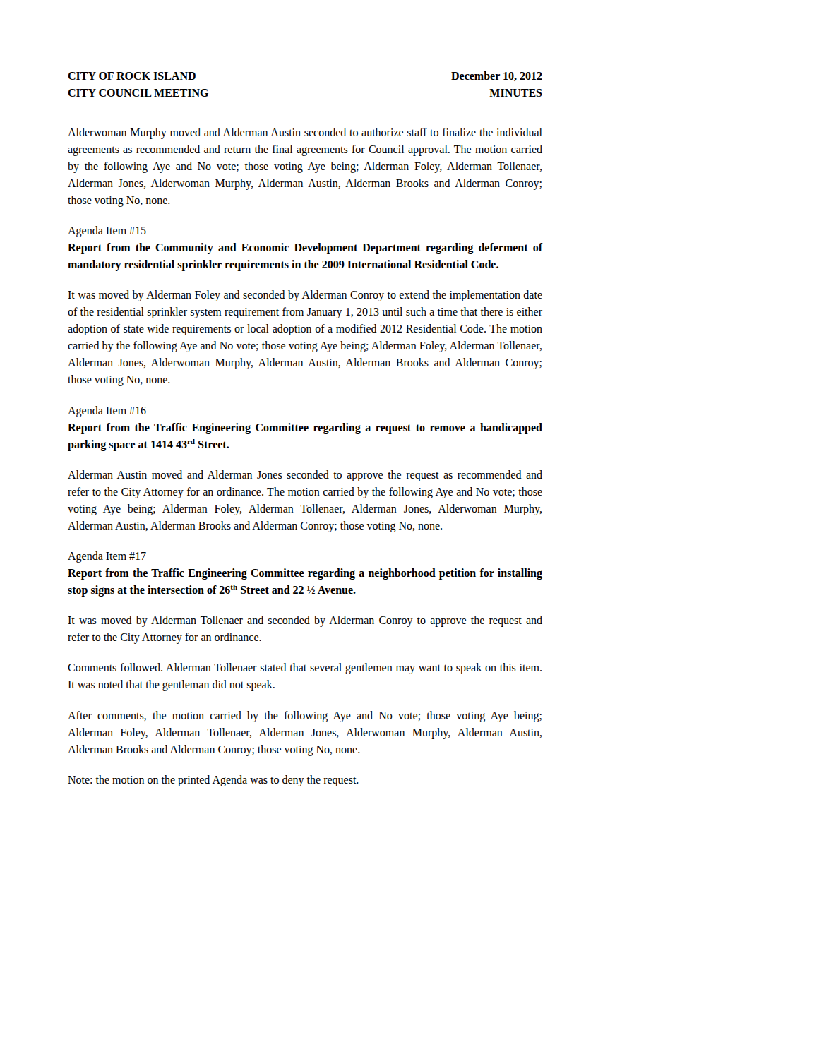CITY OF ROCK ISLAND
CITY COUNCIL MEETING
December 10, 2012
MINUTES
Alderwoman Murphy moved and Alderman Austin seconded to authorize staff to finalize the individual agreements as recommended and return the final agreements for Council approval. The motion carried by the following Aye and No vote; those voting Aye being; Alderman Foley, Alderman Tollenaer, Alderman Jones, Alderwoman Murphy, Alderman Austin, Alderman Brooks and Alderman Conroy; those voting No, none.
Agenda Item #15
Report from the Community and Economic Development Department regarding deferment of mandatory residential sprinkler requirements in the 2009 International Residential Code.
It was moved by Alderman Foley and seconded by Alderman Conroy to extend the implementation date of the residential sprinkler system requirement from January 1, 2013 until such a time that there is either adoption of state wide requirements or local adoption of a modified 2012 Residential Code. The motion carried by the following Aye and No vote; those voting Aye being; Alderman Foley, Alderman Tollenaer, Alderman Jones, Alderwoman Murphy, Alderman Austin, Alderman Brooks and Alderman Conroy; those voting No, none.
Agenda Item #16
Report from the Traffic Engineering Committee regarding a request to remove a handicapped parking space at 1414 43rd Street.
Alderman Austin moved and Alderman Jones seconded to approve the request as recommended and refer to the City Attorney for an ordinance. The motion carried by the following Aye and No vote; those voting Aye being; Alderman Foley, Alderman Tollenaer, Alderman Jones, Alderwoman Murphy, Alderman Austin, Alderman Brooks and Alderman Conroy; those voting No, none.
Agenda Item #17
Report from the Traffic Engineering Committee regarding a neighborhood petition for installing stop signs at the intersection of 26th Street and 22 ½ Avenue.
It was moved by Alderman Tollenaer and seconded by Alderman Conroy to approve the request and refer to the City Attorney for an ordinance.
Comments followed. Alderman Tollenaer stated that several gentlemen may want to speak on this item. It was noted that the gentleman did not speak.
After comments, the motion carried by the following Aye and No vote; those voting Aye being; Alderman Foley, Alderman Tollenaer, Alderman Jones, Alderwoman Murphy, Alderman Austin, Alderman Brooks and Alderman Conroy; those voting No, none.
Note: the motion on the printed Agenda was to deny the request.